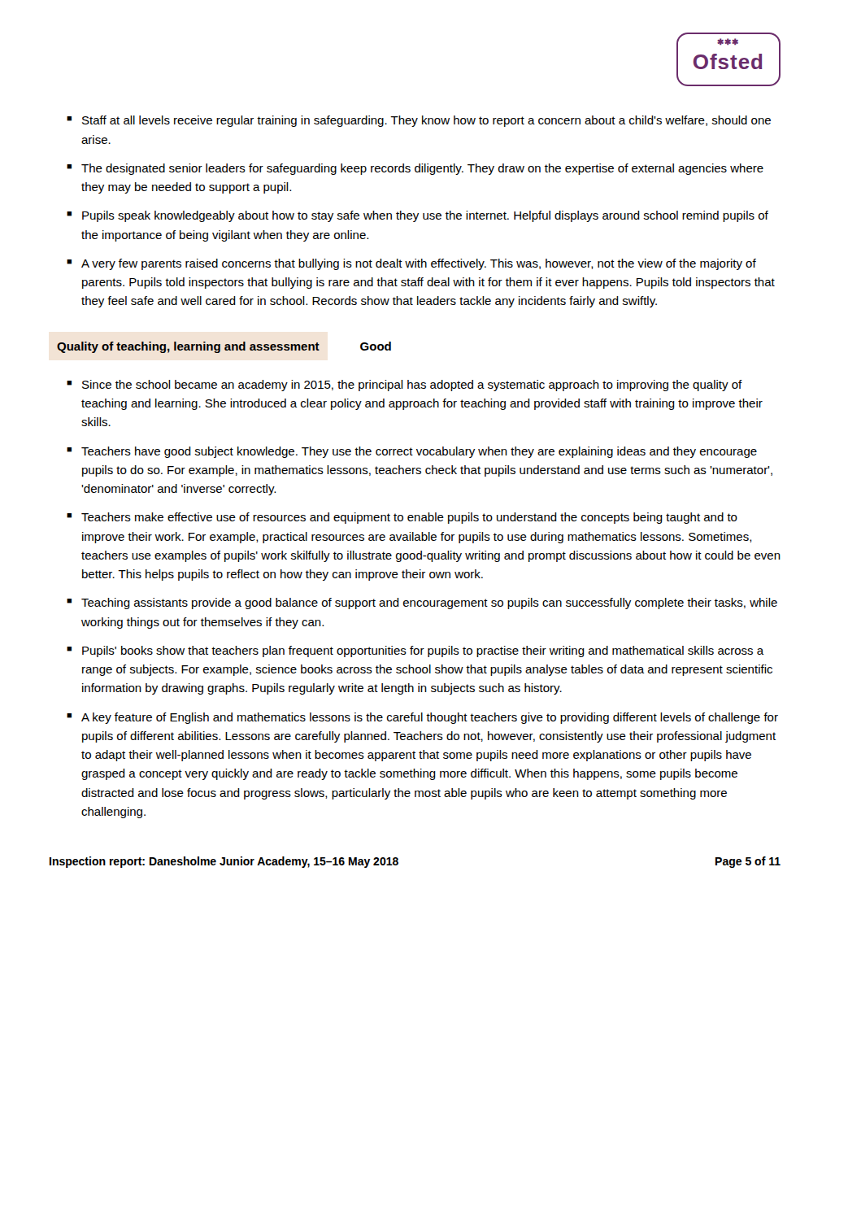✱✱✱Ofsted
Staff at all levels receive regular training in safeguarding. They know how to report a concern about a child's welfare, should one arise.
The designated senior leaders for safeguarding keep records diligently. They draw on the expertise of external agencies where they may be needed to support a pupil.
Pupils speak knowledgeably about how to stay safe when they use the internet. Helpful displays around school remind pupils of the importance of being vigilant when they are online.
A very few parents raised concerns that bullying is not dealt with effectively. This was, however, not the view of the majority of parents. Pupils told inspectors that bullying is rare and that staff deal with it for them if it ever happens. Pupils told inspectors that they feel safe and well cared for in school. Records show that leaders tackle any incidents fairly and swiftly.
Quality of teaching, learning and assessment Good
Since the school became an academy in 2015, the principal has adopted a systematic approach to improving the quality of teaching and learning. She introduced a clear policy and approach for teaching and provided staff with training to improve their skills.
Teachers have good subject knowledge. They use the correct vocabulary when they are explaining ideas and they encourage pupils to do so. For example, in mathematics lessons, teachers check that pupils understand and use terms such as 'numerator', 'denominator' and 'inverse' correctly.
Teachers make effective use of resources and equipment to enable pupils to understand the concepts being taught and to improve their work. For example, practical resources are available for pupils to use during mathematics lessons. Sometimes, teachers use examples of pupils' work skilfully to illustrate good-quality writing and prompt discussions about how it could be even better. This helps pupils to reflect on how they can improve their own work.
Teaching assistants provide a good balance of support and encouragement so pupils can successfully complete their tasks, while working things out for themselves if they can.
Pupils' books show that teachers plan frequent opportunities for pupils to practise their writing and mathematical skills across a range of subjects. For example, science books across the school show that pupils analyse tables of data and represent scientific information by drawing graphs. Pupils regularly write at length in subjects such as history.
A key feature of English and mathematics lessons is the careful thought teachers give to providing different levels of challenge for pupils of different abilities. Lessons are carefully planned. Teachers do not, however, consistently use their professional judgment to adapt their well-planned lessons when it becomes apparent that some pupils need more explanations or other pupils have grasped a concept very quickly and are ready to tackle something more difficult. When this happens, some pupils become distracted and lose focus and progress slows, particularly the most able pupils who are keen to attempt something more challenging.
Inspection report: Danesholme Junior Academy, 15–16 May 2018 Page 5 of 11